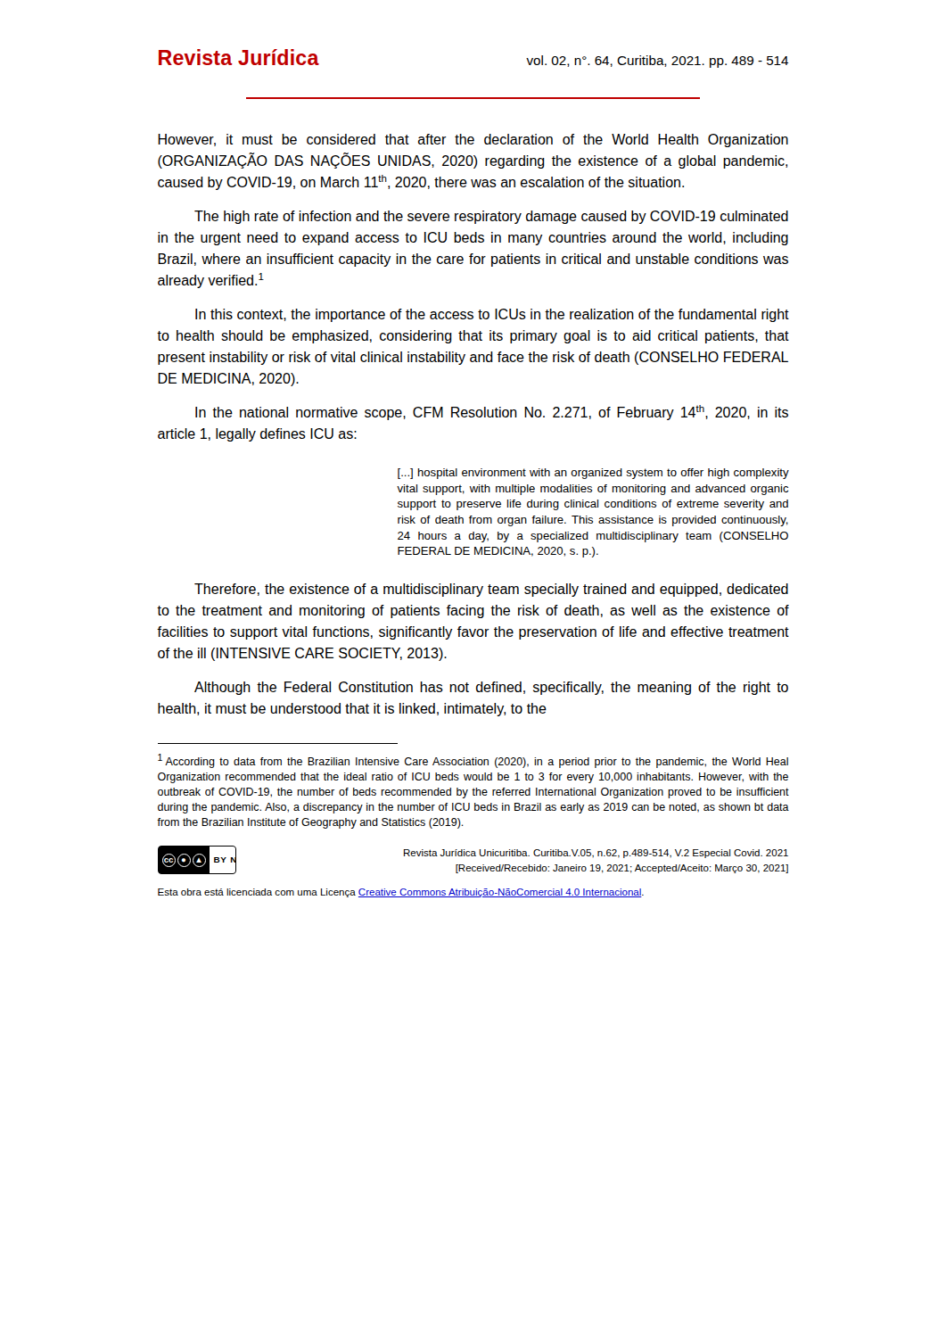Revista Jurídica
vol. 02, n°. 64, Curitiba, 2021. pp. 489 - 514
However, it must be considered that after the declaration of the World Health Organization (ORGANIZAÇÃO DAS NAÇÕES UNIDAS, 2020) regarding the existence of a global pandemic, caused by COVID-19, on March 11th, 2020, there was an escalation of the situation.
The high rate of infection and the severe respiratory damage caused by COVID-19 culminated in the urgent need to expand access to ICU beds in many countries around the world, including Brazil, where an insufficient capacity in the care for patients in critical and unstable conditions was already verified.1
In this context, the importance of the access to ICUs in the realization of the fundamental right to health should be emphasized, considering that its primary goal is to aid critical patients, that present instability or risk of vital clinical instability and face the risk of death (CONSELHO FEDERAL DE MEDICINA, 2020).
In the national normative scope, CFM Resolution No. 2.271, of February 14th, 2020, in its article 1, legally defines ICU as:
[...] hospital environment with an organized system to offer high complexity vital support, with multiple modalities of monitoring and advanced organic support to preserve life during clinical conditions of extreme severity and risk of death from organ failure. This assistance is provided continuously, 24 hours a day, by a specialized multidisciplinary team (CONSELHO FEDERAL DE MEDICINA, 2020, s. p.).
Therefore, the existence of a multidisciplinary team specially trained and equipped, dedicated to the treatment and monitoring of patients facing the risk of death, as well as the existence of facilities to support vital functions, significantly favor the preservation of life and effective treatment of the ill (INTENSIVE CARE SOCIETY, 2013).
Although the Federal Constitution has not defined, specifically, the meaning of the right to health, it must be understood that it is linked, intimately, to the
1 According to data from the Brazilian Intensive Care Association (2020), in a period prior to the pandemic, the World Heal Organization recommended that the ideal ratio of ICU beds would be 1 to 3 for every 10,000 inhabitants. However, with the outbreak of COVID-19, the number of beds recommended by the referred International Organization proved to be insufficient during the pandemic. Also, a discrepancy in the number of ICU beds in Brazil as early as 2019 can be noted, as shown bt data from the Brazilian Institute of Geography and Statistics (2019).
cc ● ▲ BY NC
Revista Jurídica Unicuritiba. Curitiba.V.05, n.62, p.489-514, V.2 Especial Covid. 2021
[Received/Recebido: Janeiro 19, 2021; Accepted/Aceito: Março 30, 2021]
Esta obra está licenciada com uma Licença Creative Commons Atribuição-NãoComercial 4.0 Internacional.